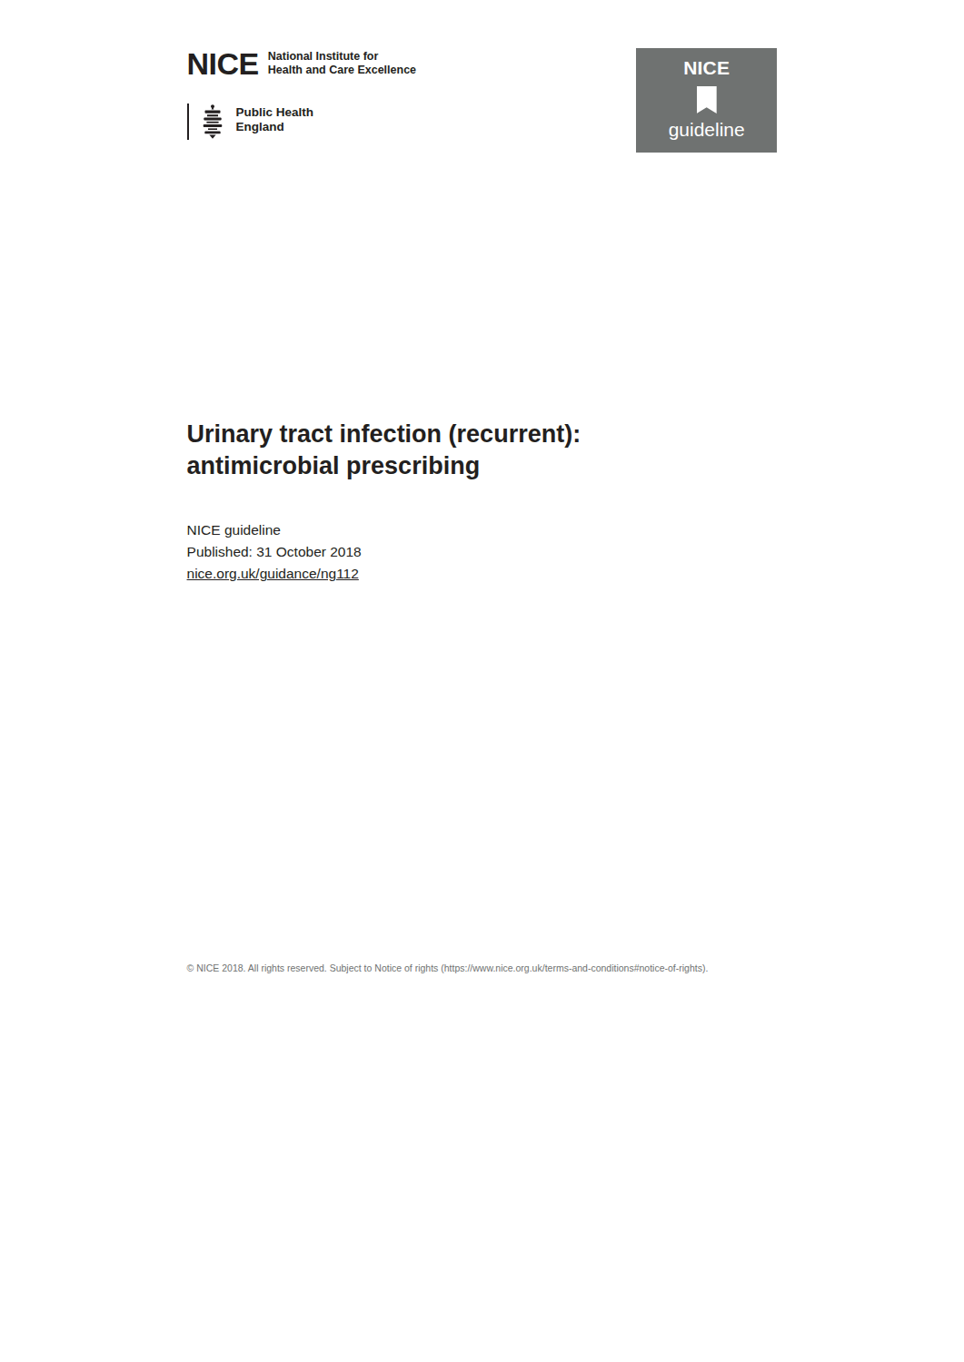NICE National Institute for
Health and Care Excellence
Public Health
England
NICE
guideline
Urinary tract infection (recurrent): antimicrobial prescribing
NICE guideline
Published: 31 October 2018
nice.org.uk/guidance/ng112
© NICE 2018. All rights reserved. Subject to Notice of rights (https://www.nice.org.uk/terms-and-conditions#notice-of-rights).